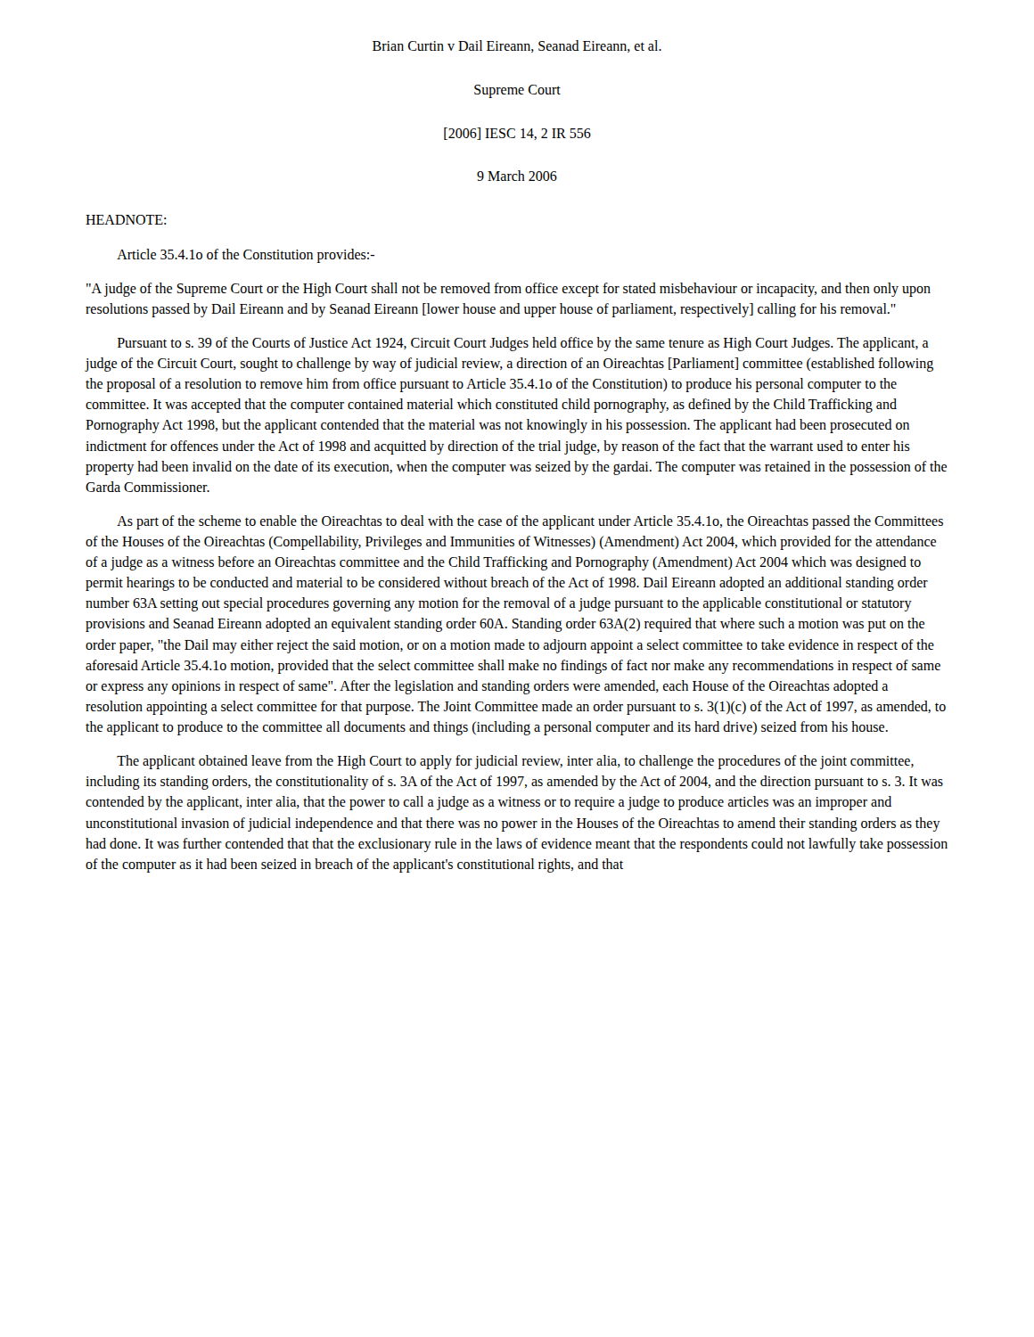Brian Curtin v Dail Eireann, Seanad Eireann, et al.
Supreme Court
[2006] IESC 14, 2 IR 556
9 March 2006
HEADNOTE:
Article 35.4.1o of the Constitution provides:-
"A judge of the Supreme Court or the High Court shall not be removed from office except for stated misbehaviour or incapacity, and then only upon resolutions passed by Dail Eireann and by Seanad Eireann [lower house and upper house of parliament, respectively] calling for his removal."
Pursuant to s. 39 of the Courts of Justice Act 1924, Circuit Court Judges held office by the same tenure as High Court Judges. The applicant, a judge of the Circuit Court, sought to challenge by way of judicial review, a direction of an Oireachtas [Parliament] committee (established following the proposal of a resolution to remove him from office pursuant to Article 35.4.1o of the Constitution) to produce his personal computer to the committee. It was accepted that the computer contained material which constituted child pornography, as defined by the Child Trafficking and Pornography Act 1998, but the applicant contended that the material was not knowingly in his possession. The applicant had been prosecuted on indictment for offences under the Act of 1998 and acquitted by direction of the trial judge, by reason of the fact that the warrant used to enter his property had been invalid on the date of its execution, when the computer was seized by the gardai. The computer was retained in the possession of the Garda Commissioner.
As part of the scheme to enable the Oireachtas to deal with the case of the applicant under Article 35.4.1o, the Oireachtas passed the Committees of the Houses of the Oireachtas (Compellability, Privileges and Immunities of Witnesses) (Amendment) Act 2004, which provided for the attendance of a judge as a witness before an Oireachtas committee and the Child Trafficking and Pornography (Amendment) Act 2004 which was designed to permit hearings to be conducted and material to be considered without breach of the Act of 1998. Dail Eireann adopted an additional standing order number 63A setting out special procedures governing any motion for the removal of a judge pursuant to the applicable constitutional or statutory provisions and Seanad Eireann adopted an equivalent standing order 60A. Standing order 63A(2) required that where such a motion was put on the order paper, "the Dail may either reject the said motion, or on a motion made to adjourn appoint a select committee to take evidence in respect of the aforesaid Article 35.4.1o motion, provided that the select committee shall make no findings of fact nor make any recommendations in respect of same or express any opinions in respect of same". After the legislation and standing orders were amended, each House of the Oireachtas adopted a resolution appointing a select committee for that purpose. The Joint Committee made an order pursuant to s. 3(1)(c) of the Act of 1997, as amended, to the applicant to produce to the committee all documents and things (including a personal computer and its hard drive) seized from his house.
The applicant obtained leave from the High Court to apply for judicial review, inter alia, to challenge the procedures of the joint committee, including its standing orders, the constitutionality of s. 3A of the Act of 1997, as amended by the Act of 2004, and the direction pursuant to s. 3. It was contended by the applicant, inter alia, that the power to call a judge as a witness or to require a judge to produce articles was an improper and unconstitutional invasion of judicial independence and that there was no power in the Houses of the Oireachtas to amend their standing orders as they had done. It was further contended that that the exclusionary rule in the laws of evidence meant that the respondents could not lawfully take possession of the computer as it had been seized in breach of the applicant's constitutional rights, and that